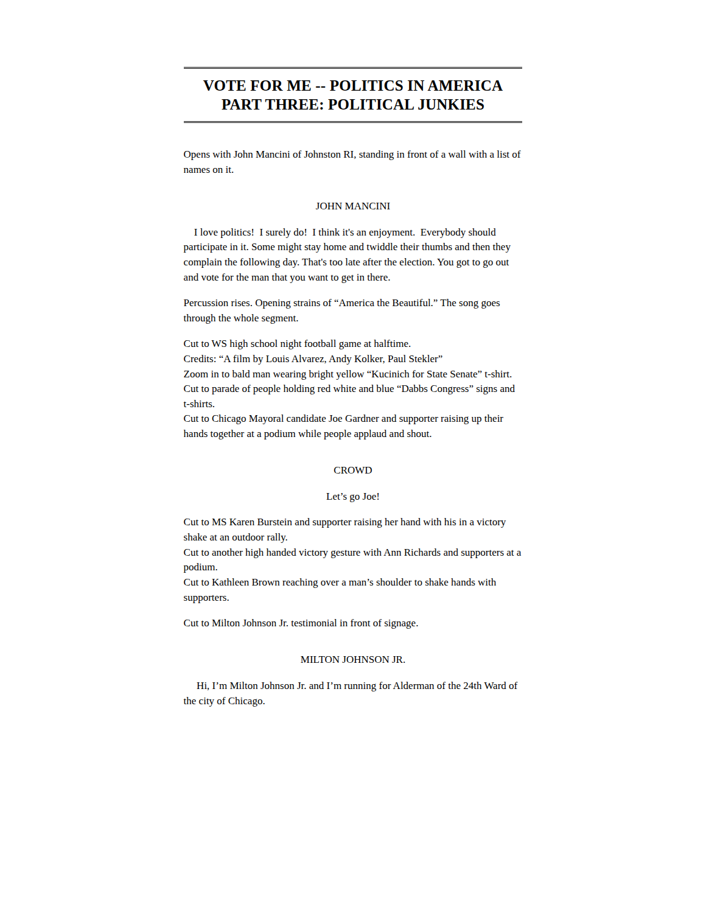VOTE FOR ME -- POLITICS IN AMERICA
PART THREE: POLITICAL JUNKIES
Opens with John Mancini of Johnston RI, standing in front of a wall with a list of names on it.
JOHN MANCINI
I love politics! I surely do! I think it's an enjoyment. Everybody should participate in it. Some might stay home and twiddle their thumbs and then they complain the following day. That's too late after the election. You got to go out and vote for the man that you want to get in there.
Percussion rises. Opening strains of “America the Beautiful.” The song goes through the whole segment.
Cut to WS high school night football game at halftime.
Credits: “A film by Louis Alvarez, Andy Kolker, Paul Stekler”
Zoom in to bald man wearing bright yellow “Kucinich for State Senate” t-shirt.
Cut to parade of people holding red white and blue “Dabbs Congress” signs and t-shirts.
Cut to Chicago Mayoral candidate Joe Gardner and supporter raising up their hands together at a podium while people applaud and shout.
CROWD
Let’s go Joe!
Cut to MS Karen Burstein and supporter raising her hand with his in a victory shake at an outdoor rally.
Cut to another high handed victory gesture with Ann Richards and supporters at a podium.
Cut to Kathleen Brown reaching over a man’s shoulder to shake hands with supporters.
Cut to Milton Johnson Jr. testimonial in front of signage.
MILTON JOHNSON JR.
Hi, I’m Milton Johnson Jr. and I’m running for Alderman of the 24th Ward of the city of Chicago.